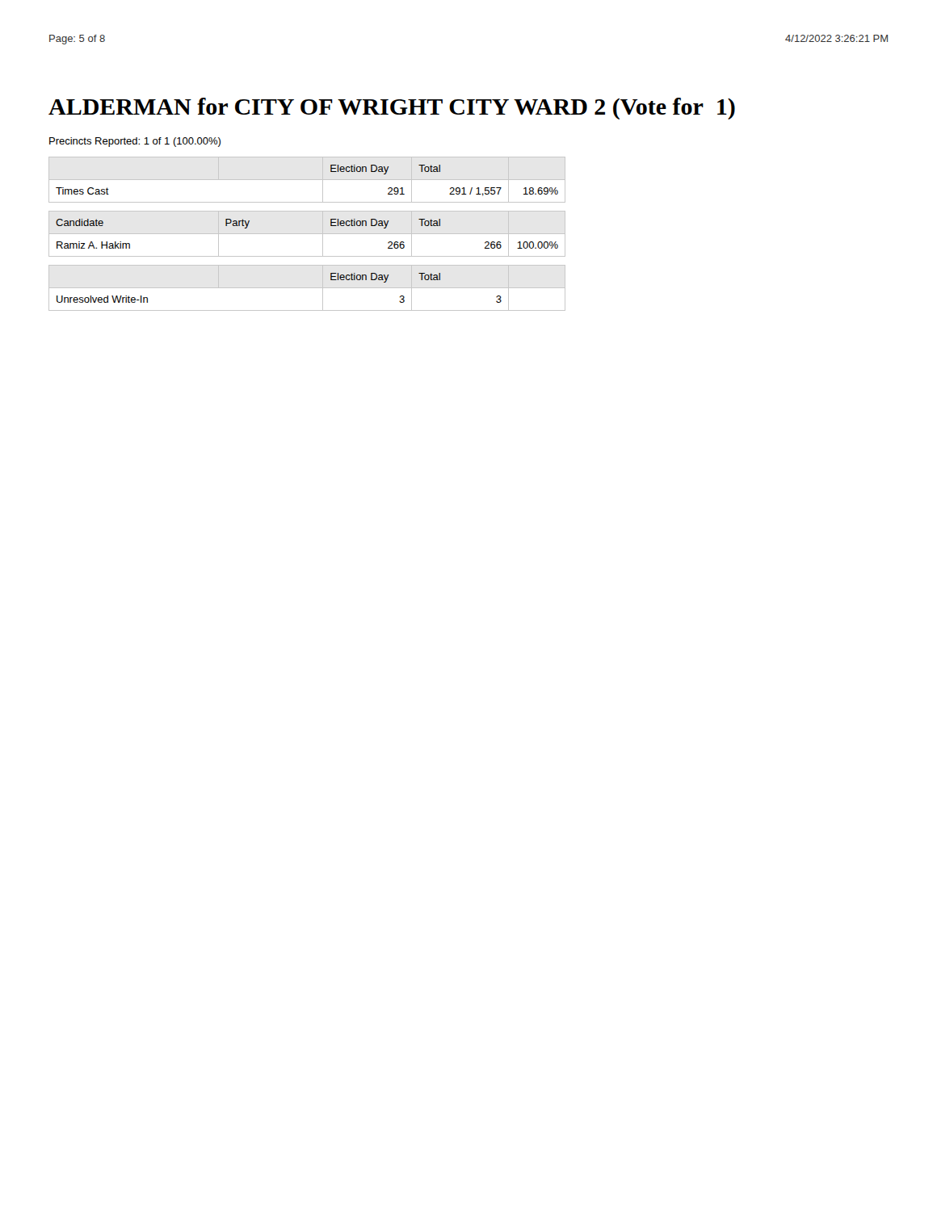Page: 5 of 8 4/12/2022 3:26:21 PM
ALDERMAN for CITY OF WRIGHT CITY WARD 2 (Vote for 1)
Precincts Reported: 1 of 1 (100.00%)
| | | Election Day | Total | |
| Times Cast | 291 | 291 / 1,557 | 18.69% |
| Candidate | Party | Election Day | Total | |
| Ramiz A. Hakim | | 266 | 266 | 100.00% |
| | | Election Day | Total | |
| Unresolved Write-In | 3 | 3 | |